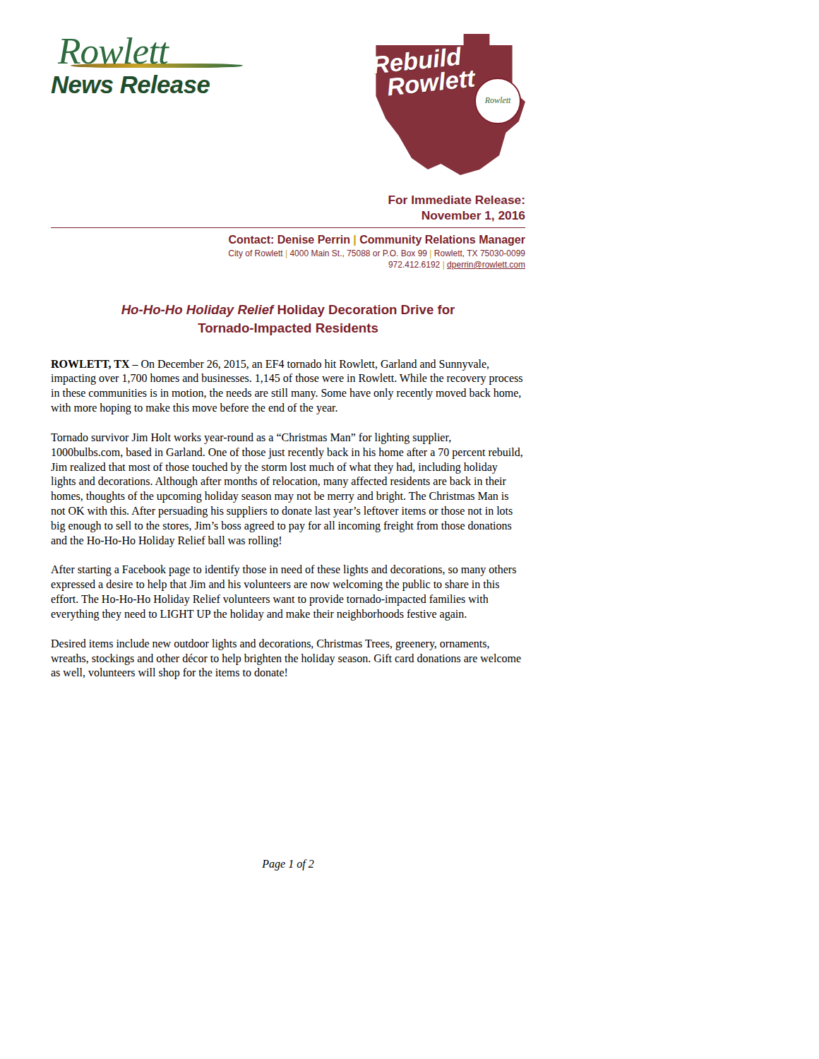Rowlett
News Release
Rebuild Rowlett
Rowlett
For Immediate Release:
November 1, 2016
Contact: Denise Perrin | Community Relations Manager
City of Rowlett | 4000 Main St., 75088 or P.O. Box 99 | Rowlett, TX 75030-0099
972.412.6192 | dperrin@rowlett.com
Ho-Ho-Ho Holiday Relief Holiday Decoration Drive for
Tornado-Impacted Residents
ROWLETT, TX – On December 26, 2015, an EF4 tornado hit Rowlett, Garland and Sunnyvale, impacting over 1,700 homes and businesses. 1,145 of those were in Rowlett. While the recovery process in these communities is in motion, the needs are still many. Some have only recently moved back home, with more hoping to make this move before the end of the year.
Tornado survivor Jim Holt works year-round as a “Christmas Man” for lighting supplier, 1000bulbs.com, based in Garland. One of those just recently back in his home after a 70 percent rebuild, Jim realized that most of those touched by the storm lost much of what they had, including holiday lights and decorations. Although after months of relocation, many affected residents are back in their homes, thoughts of the upcoming holiday season may not be merry and bright. The Christmas Man is not OK with this. After persuading his suppliers to donate last year’s leftover items or those not in lots big enough to sell to the stores, Jim’s boss agreed to pay for all incoming freight from those donations and the Ho-Ho-Ho Holiday Relief ball was rolling!
After starting a Facebook page to identify those in need of these lights and decorations, so many others expressed a desire to help that Jim and his volunteers are now welcoming the public to share in this effort. The Ho-Ho-Ho Holiday Relief volunteers want to provide tornado-impacted families with everything they need to LIGHT UP the holiday and make their neighborhoods festive again.
Desired items include new outdoor lights and decorations, Christmas Trees, greenery, ornaments, wreaths, stockings and other décor to help brighten the holiday season. Gift card donations are welcome as well, volunteers will shop for the items to donate!
Page 1 of 2